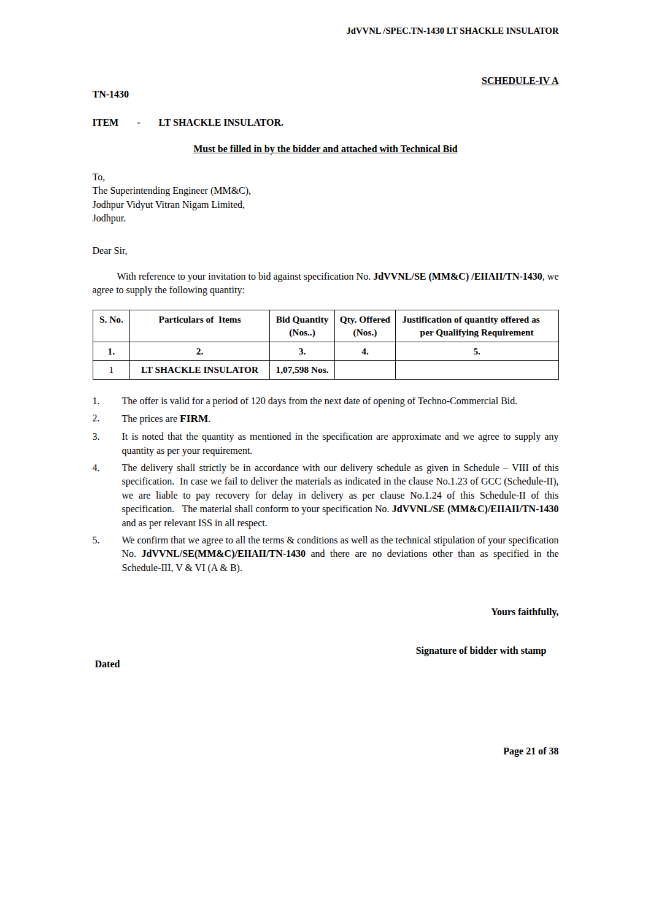JdVVNL /SPEC.TN-1430 LT SHACKLE INSULATOR
SCHEDULE-IV A
TN-1430
ITEM - LT SHACKLE INSULATOR.
Must be filled in by the bidder and attached with Technical Bid
To,
The Superintending Engineer (MM&C),
Jodhpur Vidyut Vitran Nigam Limited,
Jodhpur.
Dear Sir,
With reference to your invitation to bid against specification No. JdVVNL/SE (MM&C) /EIIAII/TN-1430, we agree to supply the following quantity:
| S. No. | Particulars of Items | Bid Quantity (Nos..) | Qty. Offered (Nos.) | Justification of quantity offered as per Qualifying Requirement |
| --- | --- | --- | --- | --- |
| 1. | 2. | 3. | 4. | 5. |
| 1 | LT SHACKLE INSULATOR | 1,07,598 Nos. | | |
The offer is valid for a period of 120 days from the next date of opening of Techno-Commercial Bid.
The prices are FIRM.
It is noted that the quantity as mentioned in the specification are approximate and we agree to supply any quantity as per your requirement.
The delivery shall strictly be in accordance with our delivery schedule as given in Schedule – VIII of this specification. In case we fail to deliver the materials as indicated in the clause No.1.23 of GCC (Schedule-II), we are liable to pay recovery for delay in delivery as per clause No.1.24 of this Schedule-II of this specification. The material shall conform to your specification No. JdVVNL/SE (MM&C)/EIIAII/TN-1430 and as per relevant ISS in all respect.
We confirm that we agree to all the terms & conditions as well as the technical stipulation of your specification No. JdVVNL/SE(MM&C)/EIIAII/TN-1430 and there are no deviations other than as specified in the Schedule-III, V & VI (A & B).
Yours faithfully,
Signature of bidder with stamp
Dated
Page 21 of 38